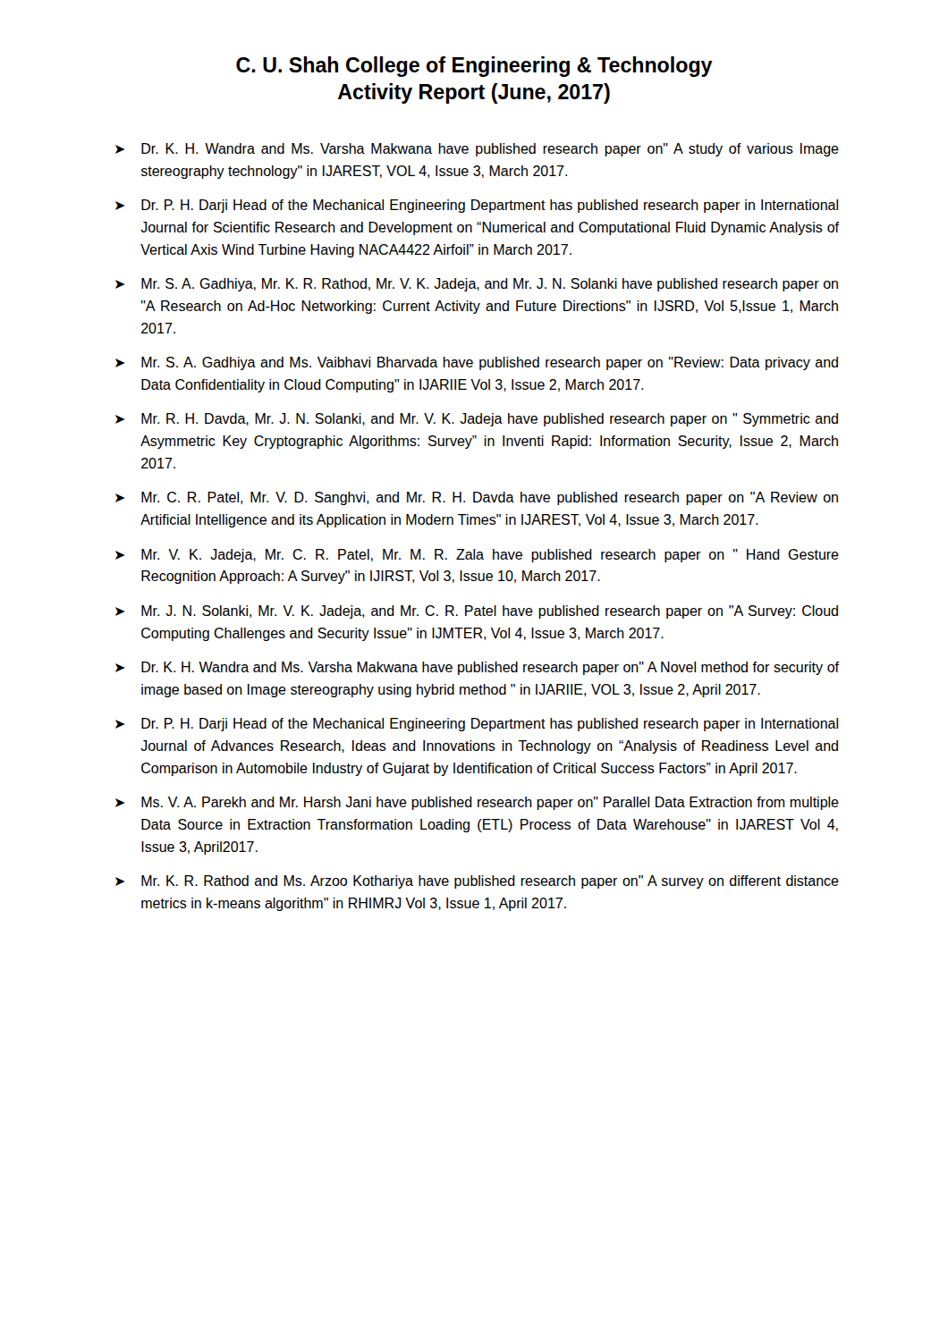C. U. Shah College of Engineering & Technology
Activity Report (June, 2017)
Dr. K. H. Wandra and Ms. Varsha Makwana have published research paper on" A study of various Image stereography technology" in IJAREST, VOL 4, Issue 3, March 2017.
Dr. P. H. Darji Head of the Mechanical Engineering Department has published research paper in International Journal for Scientific Research and Development on “Numerical and Computational Fluid Dynamic Analysis of Vertical Axis Wind Turbine Having NACA4422 Airfoil” in March 2017.
Mr. S. A. Gadhiya, Mr. K. R. Rathod, Mr. V. K. Jadeja, and Mr. J. N. Solanki have published research paper on "A Research on Ad-Hoc Networking: Current Activity and Future Directions" in IJSRD, Vol 5,Issue 1, March 2017.
Mr. S. A. Gadhiya and Ms. Vaibhavi Bharvada have published research paper on "Review: Data privacy and Data Confidentiality in Cloud Computing" in IJARIIE Vol 3, Issue 2, March 2017.
Mr. R. H. Davda, Mr. J. N. Solanki, and Mr. V. K. Jadeja have published research paper on " Symmetric and Asymmetric Key Cryptographic Algorithms: Survey” in Inventi Rapid: Information Security, Issue 2, March 2017.
Mr. C. R. Patel, Mr. V. D. Sanghvi, and Mr. R. H. Davda have published research paper on "A Review on Artificial Intelligence and its Application in Modern Times" in IJAREST, Vol 4, Issue 3, March 2017.
Mr. V. K. Jadeja, Mr. C. R. Patel, Mr. M. R. Zala have published research paper on " Hand Gesture Recognition Approach: A Survey" in IJIRST, Vol 3, Issue 10, March 2017.
Mr. J. N. Solanki, Mr. V. K. Jadeja, and Mr. C. R. Patel have published research paper on "A Survey: Cloud Computing Challenges and Security Issue" in IJMTER, Vol 4, Issue 3, March 2017.
Dr. K. H. Wandra and Ms. Varsha Makwana have published research paper on" A Novel method for security of image based on Image stereography using hybrid method " in IJARIIE, VOL 3, Issue 2, April 2017.
Dr. P. H. Darji Head of the Mechanical Engineering Department has published research paper in International Journal of Advances Research, Ideas and Innovations in Technology on “Analysis of Readiness Level and Comparison in Automobile Industry of Gujarat by Identification of Critical Success Factors” in April 2017.
Ms. V. A. Parekh and Mr. Harsh Jani have published research paper on" Parallel Data Extraction from multiple Data Source in Extraction Transformation Loading (ETL) Process of Data Warehouse" in IJAREST Vol 4, Issue 3, April2017.
Mr. K. R. Rathod and Ms. Arzoo Kothariya have published research paper on" A survey on different distance metrics in k-means algorithm" in RHIMRJ Vol 3, Issue 1, April 2017.